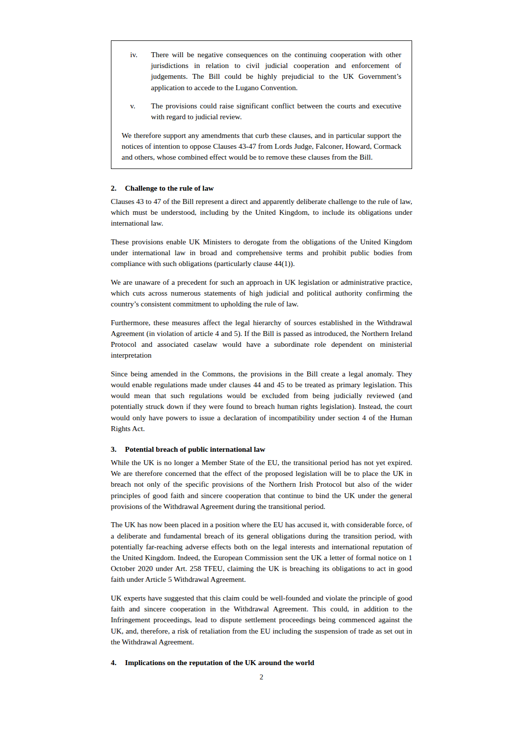iv. There will be negative consequences on the continuing cooperation with other jurisdictions in relation to civil judicial cooperation and enforcement of judgements. The Bill could be highly prejudicial to the UK Government’s application to accede to the Lugano Convention.
v. The provisions could raise significant conflict between the courts and executive with regard to judicial review.
We therefore support any amendments that curb these clauses, and in particular support the notices of intention to oppose Clauses 43-47 from Lords Judge, Falconer, Howard, Cormack and others, whose combined effect would be to remove these clauses from the Bill.
2. Challenge to the rule of law
Clauses 43 to 47 of the Bill represent a direct and apparently deliberate challenge to the rule of law, which must be understood, including by the United Kingdom, to include its obligations under international law.
These provisions enable UK Ministers to derogate from the obligations of the United Kingdom under international law in broad and comprehensive terms and prohibit public bodies from compliance with such obligations (particularly clause 44(1)).
We are unaware of a precedent for such an approach in UK legislation or administrative practice, which cuts across numerous statements of high judicial and political authority confirming the country’s consistent commitment to upholding the rule of law.
Furthermore, these measures affect the legal hierarchy of sources established in the Withdrawal Agreement (in violation of article 4 and 5). If the Bill is passed as introduced, the Northern Ireland Protocol and associated caselaw would have a subordinate role dependent on ministerial interpretation
Since being amended in the Commons, the provisions in the Bill create a legal anomaly. They would enable regulations made under clauses 44 and 45 to be treated as primary legislation. This would mean that such regulations would be excluded from being judicially reviewed (and potentially struck down if they were found to breach human rights legislation). Instead, the court would only have powers to issue a declaration of incompatibility under section 4 of the Human Rights Act.
3. Potential breach of public international law
While the UK is no longer a Member State of the EU, the transitional period has not yet expired. We are therefore concerned that the effect of the proposed legislation will be to place the UK in breach not only of the specific provisions of the Northern Irish Protocol but also of the wider principles of good faith and sincere cooperation that continue to bind the UK under the general provisions of the Withdrawal Agreement during the transitional period.
The UK has now been placed in a position where the EU has accused it, with considerable force, of a deliberate and fundamental breach of its general obligations during the transition period, with potentially far-reaching adverse effects both on the legal interests and international reputation of the United Kingdom. Indeed, the European Commission sent the UK a letter of formal notice on 1 October 2020 under Art. 258 TFEU, claiming the UK is breaching its obligations to act in good faith under Article 5 Withdrawal Agreement.
UK experts have suggested that this claim could be well-founded and violate the principle of good faith and sincere cooperation in the Withdrawal Agreement. This could, in addition to the Infringement proceedings, lead to dispute settlement proceedings being commenced against the UK, and, therefore, a risk of retaliation from the EU including the suspension of trade as set out in the Withdrawal Agreement.
4. Implications on the reputation of the UK around the world
2